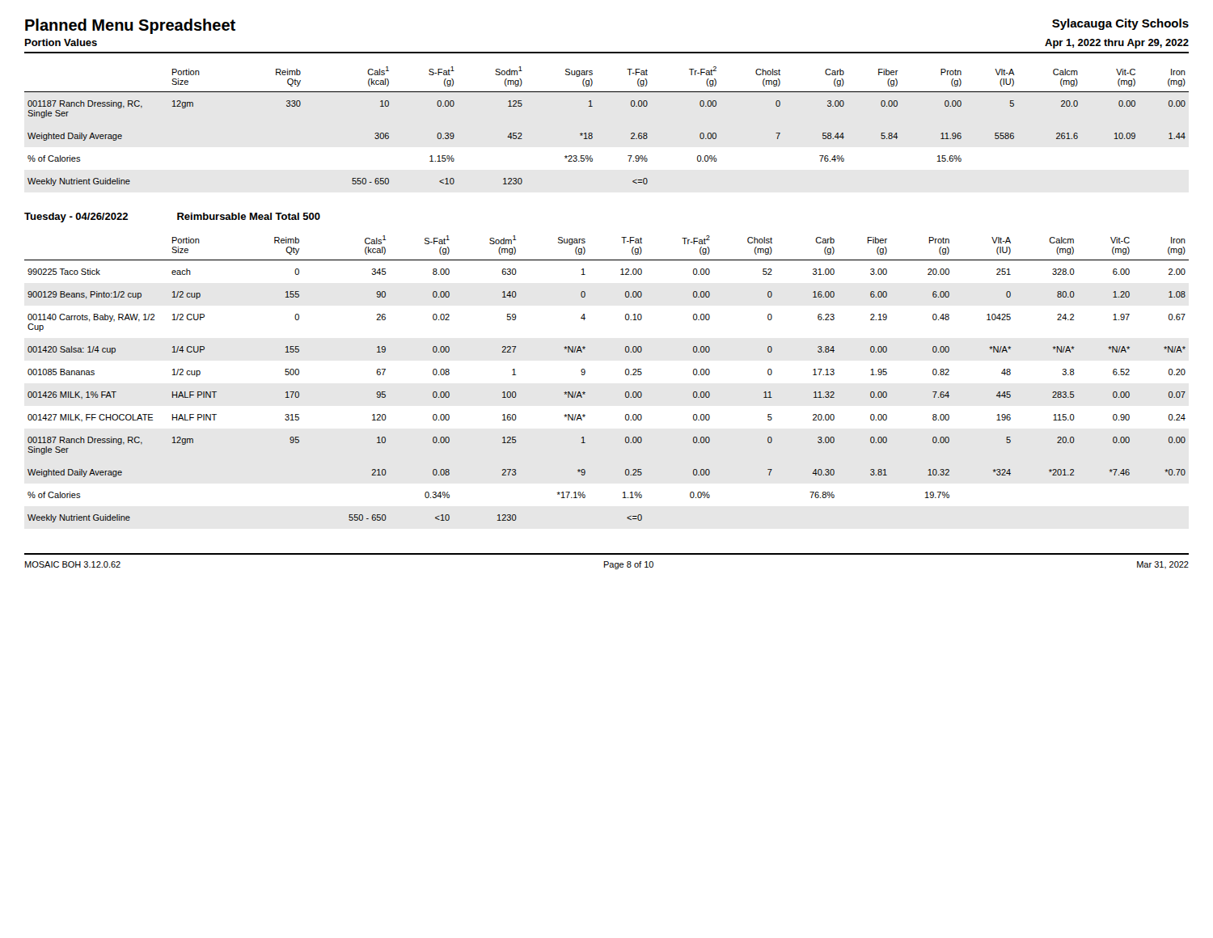Planned Menu Spreadsheet
Sylacauga City Schools
Portion Values
Apr 1, 2022 thru Apr 29, 2022
| | Portion Size | Reimb Qty | Cals 1 (kcal) | S-Fat 1 (g) | Sodm 1 (mg) | Sugars (g) | T-Fat (g) | Tr-Fat 2 (g) | Cholst (mg) | Carb (g) | Fiber (g) | Protn (g) | Vlt-A (IU) | Calcm (mg) | Vit-C (mg) | Iron (mg) |
| --- | --- | --- | --- | --- | --- | --- | --- | --- | --- | --- | --- | --- | --- | --- | --- | --- |
| 001187 Ranch Dressing, RC, Single Ser | 12gm | 330 | 10 | 0.00 | 125 | 1 | 0.00 | 0.00 | 0 | 3.00 | 0.00 | 0.00 | 5 | 20.0 | 0.00 | 0.00 |
| Weighted Daily Average | | | 306 | 0.39 | 452 | *18 | 2.68 | 0.00 | 7 | 58.44 | 5.84 | 11.96 | 5586 | 261.6 | 10.09 | 1.44 |
| % of Calories | | | | 1.15% | | *23.5% | 7.9% | 0.0% | | 76.4% | | 15.6% | | | | |
| Weekly Nutrient Guideline | | | 550 - 650 | <10 | 1230 | | <=0 | | | | | | | | | |
Tuesday - 04/26/2022 Reimbursable Meal Total 500
| | Portion Size | Reimb Qty | Cals 1 (kcal) | S-Fat 1 (g) | Sodm 1 (mg) | Sugars (g) | T-Fat (g) | Tr-Fat 2 (g) | Cholst (mg) | Carb (g) | Fiber (g) | Protn (g) | Vlt-A (IU) | Calcm (mg) | Vit-C (mg) | Iron (mg) |
| --- | --- | --- | --- | --- | --- | --- | --- | --- | --- | --- | --- | --- | --- | --- | --- | --- |
| 990225 Taco Stick | each | 0 | 345 | 8.00 | 630 | 1 | 12.00 | 0.00 | 52 | 31.00 | 3.00 | 20.00 | 251 | 328.0 | 6.00 | 2.00 |
| 900129 Beans, Pinto:1/2 cup | 1/2 cup | 155 | 90 | 0.00 | 140 | 0 | 0.00 | 0.00 | 0 | 16.00 | 6.00 | 6.00 | 0 | 80.0 | 1.20 | 1.08 |
| 001140 Carrots, Baby, RAW, 1/2 Cup | 1/2 CUP | 0 | 26 | 0.02 | 59 | 4 | 0.10 | 0.00 | 0 | 6.23 | 2.19 | 0.48 | 10425 | 24.2 | 1.97 | 0.67 |
| 001420 Salsa: 1/4 cup | 1/4 CUP | 155 | 19 | 0.00 | 227 | *N/A* | 0.00 | 0.00 | 0 | 3.84 | 0.00 | 0.00 | *N/A* | *N/A* | *N/A* | *N/A* |
| 001085 Bananas | 1/2 cup | 500 | 67 | 0.08 | 1 | 9 | 0.25 | 0.00 | 0 | 17.13 | 1.95 | 0.82 | 48 | 3.8 | 6.52 | 0.20 |
| 001426 MILK, 1% FAT | HALF PINT | 170 | 95 | 0.00 | 100 | *N/A* | 0.00 | 0.00 | 11 | 11.32 | 0.00 | 7.64 | 445 | 283.5 | 0.00 | 0.07 |
| 001427 MILK, FF CHOCOLATE | HALF PINT | 315 | 120 | 0.00 | 160 | *N/A* | 0.00 | 0.00 | 5 | 20.00 | 0.00 | 8.00 | 196 | 115.0 | 0.90 | 0.24 |
| 001187 Ranch Dressing, RC, Single Ser | 12gm | 95 | 10 | 0.00 | 125 | 1 | 0.00 | 0.00 | 0 | 3.00 | 0.00 | 0.00 | 5 | 20.0 | 0.00 | 0.00 |
| Weighted Daily Average | | | 210 | 0.08 | 273 | *9 | 0.25 | 0.00 | 7 | 40.30 | 3.81 | 10.32 | *324 | *201.2 | *7.46 | *0.70 |
| % of Calories | | | | 0.34% | | *17.1% | 1.1% | 0.0% | | 76.8% | | 19.7% | | | | |
| Weekly Nutrient Guideline | | | 550 - 650 | <10 | 1230 | | <=0 | | | | | | | | | |
MOSAIC BOH 3.12.0.62
Page 8 of 10
Mar 31, 2022